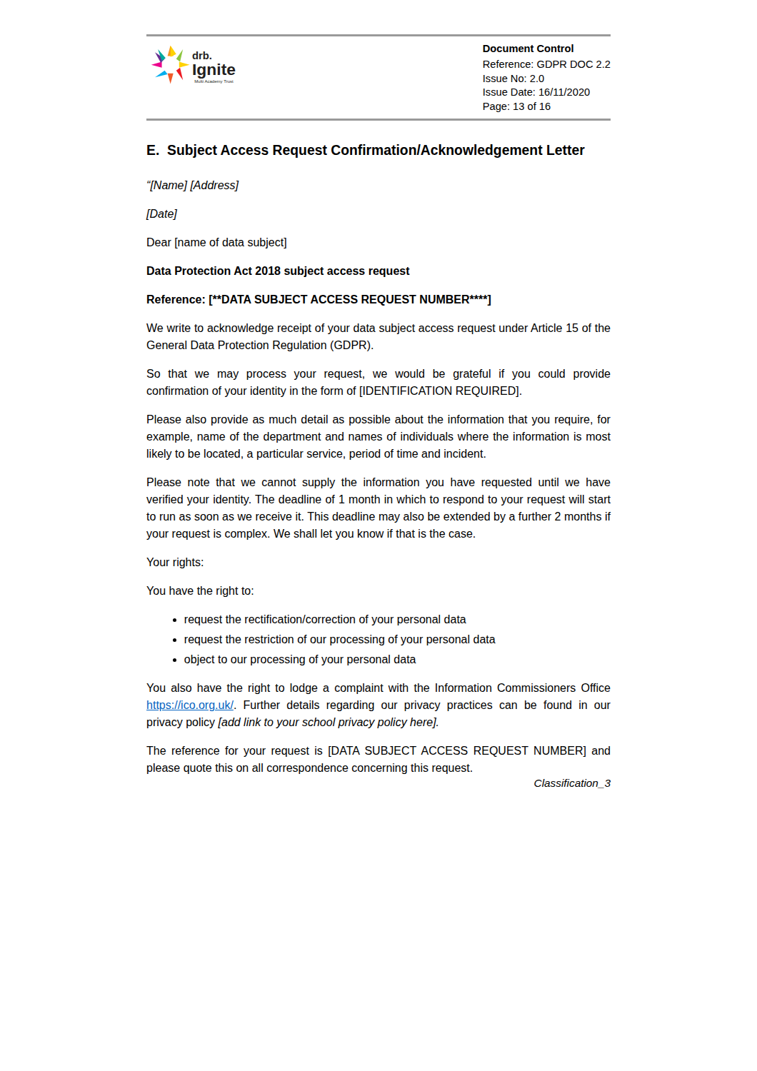Document Control
Reference: GDPR DOC 2.2
Issue No: 2.0
Issue Date: 16/11/2020
Page: 13 of 16
E. Subject Access Request Confirmation/Acknowledgement Letter
“[Name] [Address]
[Date]
Dear [name of data subject]
Data Protection Act 2018 subject access request
Reference: [**DATA SUBJECT ACCESS REQUEST NUMBER****]
We write to acknowledge receipt of your data subject access request under Article 15 of the General Data Protection Regulation (GDPR).
So that we may process your request, we would be grateful if you could provide confirmation of your identity in the form of [IDENTIFICATION REQUIRED].
Please also provide as much detail as possible about the information that you require, for example, name of the department and names of individuals where the information is most likely to be located, a particular service, period of time and incident.
Please note that we cannot supply the information you have requested until we have verified your identity. The deadline of 1 month in which to respond to your request will start to run as soon as we receive it. This deadline may also be extended by a further 2 months if your request is complex. We shall let you know if that is the case.
Your rights:
You have the right to:
request the rectification/correction of your personal data
request the restriction of our processing of your personal data
object to our processing of your personal data
You also have the right to lodge a complaint with the Information Commissioners Office https://ico.org.uk/. Further details regarding our privacy practices can be found in our privacy policy [add link to your school privacy policy here].
The reference for your request is [DATA SUBJECT ACCESS REQUEST NUMBER] and please quote this on all correspondence concerning this request.
Classification_3